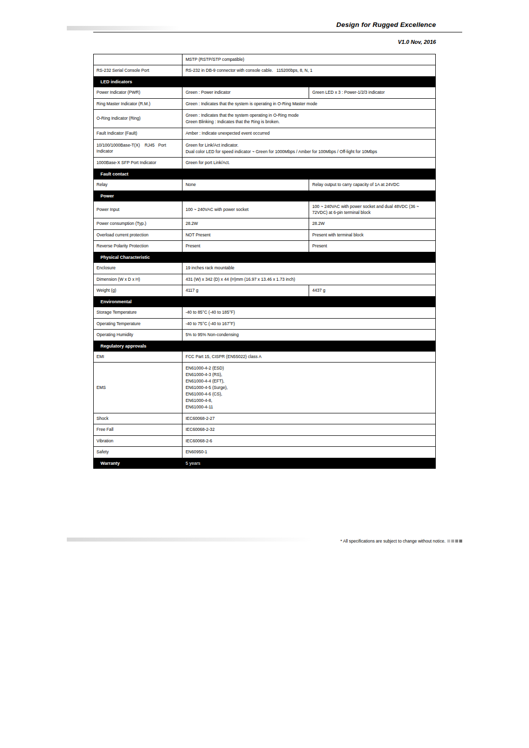Design for Rugged Excellence
V1.0 Nov, 2016
| | MSTP (RSTP/STP compatible) |
| RS-232 Serial Console Port | RS-232 in DB-9 connector with console cable. 115200bps, 8, N, 1 |
| LED indicators | | |
| Power Indicator (PWR) | Green : Power indicator | Green LED x 3 : Power-1/2/3 indicator |
| Ring Master Indicator (R.M.) | Green : Indicates that the system is operating in O-Ring Master mode |
| O-Ring Indicator (Ring) | Green : Indicates that the system operating in O-Ring mode Green Blinking : Indicates that the Ring is broken. |
| Fault Indicator (Fault) | Amber : Indicate unexpected event occurred |
| 10/100/1000Base-T(X) RJ45 Port Indicator | Green for Link/Act indicator. Dual color LED for speed indicator ~ Green for 1000Mbps / Amber for 100Mbps / Off-light for 10Mbps |
| 1000Base-X SFP Port Indicator | Green for port Link/Act. |
| Fault contact | | |
| Relay | None | Relay output to carry capacity of 1A at 24VDC |
| Power | | |
| Power Input | 100 ~ 240VAC with power socket | 100 ~ 240VAC with power socket and dual 48VDC (36 ~ 72VDC) at 6-pin terminal block |
| Power consumption (Typ.) | 28.2W | 28.2W |
| Overload current protection | NOT Present | Present with terminal block |
| Reverse Polarity Protection | Present | Present |
| Physical Characteristic | | |
| Enclosure | 19 inches rack mountable |
| Dimension (W x D x H) | 431 (W) x 342 (D) x 44 (H)mm (16.97 x 13.46 x 1.73 inch) |
| Weight (g) | 4117 g | 4437 g |
| Environmental | | |
| Storage Temperature | -40 to 85°C (-40 to 185°F) |
| Operating Temperature | -40 to 75°C (-40 to 167°F) |
| Operating Humidity | 5% to 95% Non-condensing |
| Regulatory approvals | | |
| EMI | FCC Part 15, CISPR (EN55022) class A |
| EMS | EN61000-4-2 (ESD) EN61000-4-3 (RS), EN61000-4-4 (EFT), EN61000-4-5 (Surge), EN61000-4-6 (CS), EN61000-4-8, EN61000-4-11 |
| Shock | IEC60068-2-27 |
| Free Fall | IEC60068-2-32 |
| Vibration | IEC60068-2-6 |
| Safety | EN60950-1 |
| Warranty | 5 years |
* All specifications are subject to change without notice.